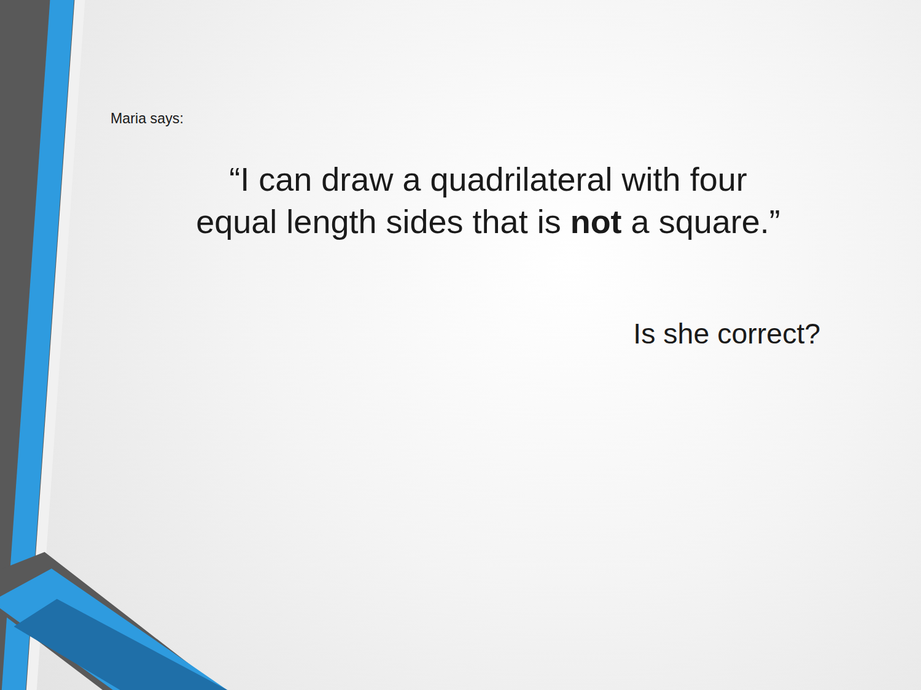Maria says:
“I can draw a quadrilateral with four equal length sides that is not a square.”
Is she correct?